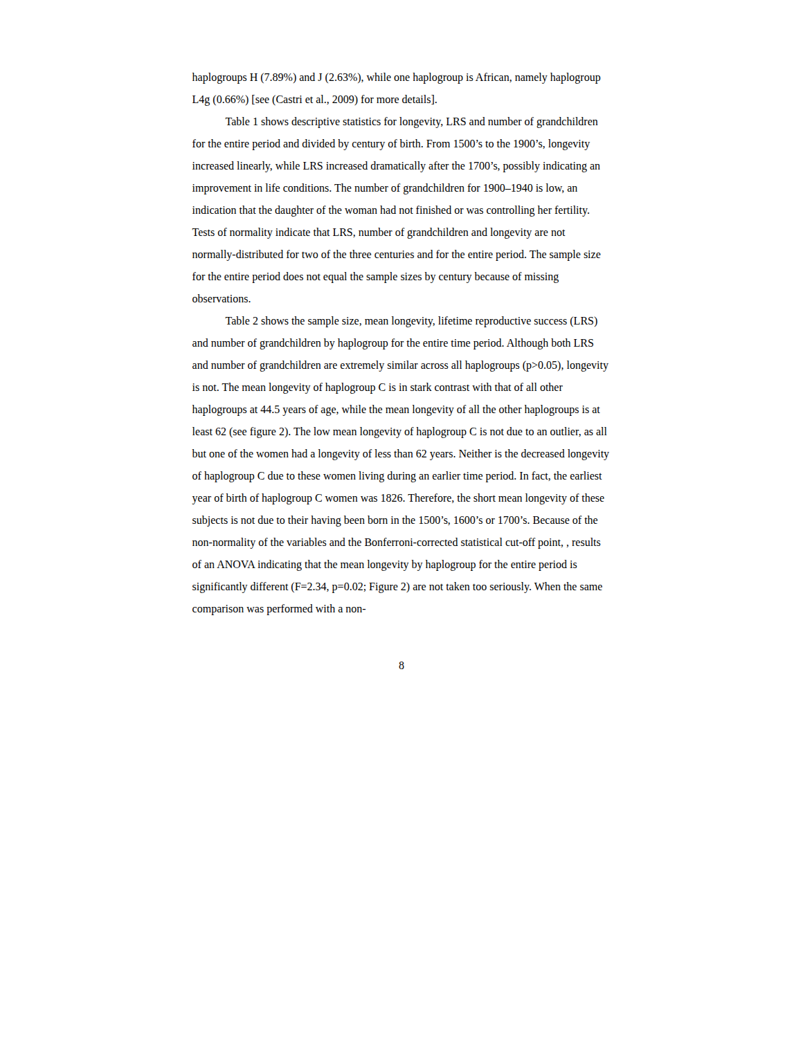haplogroups H (7.89%) and J (2.63%), while one haplogroup is African, namely haplogroup L4g (0.66%) [see (Castri et al., 2009) for more details].
Table 1 shows descriptive statistics for longevity, LRS and number of grandchildren for the entire period and divided by century of birth. From 1500’s to the 1900’s, longevity increased linearly, while LRS increased dramatically after the 1700’s, possibly indicating an improvement in life conditions. The number of grandchildren for 1900–1940 is low, an indication that the daughter of the woman had not finished or was controlling her fertility. Tests of normality indicate that LRS, number of grandchildren and longevity are not normally-distributed for two of the three centuries and for the entire period. The sample size for the entire period does not equal the sample sizes by century because of missing observations.
Table 2 shows the sample size, mean longevity, lifetime reproductive success (LRS) and number of grandchildren by haplogroup for the entire time period. Although both LRS and number of grandchildren are extremely similar across all haplogroups (p>0.05), longevity is not. The mean longevity of haplogroup C is in stark contrast with that of all other haplogroups at 44.5 years of age, while the mean longevity of all the other haplogroups is at least 62 (see figure 2). The low mean longevity of haplogroup C is not due to an outlier, as all but one of the women had a longevity of less than 62 years. Neither is the decreased longevity of haplogroup C due to these women living during an earlier time period. In fact, the earliest year of birth of haplogroup C women was 1826. Therefore, the short mean longevity of these subjects is not due to their having been born in the 1500’s, 1600’s or 1700’s. Because of the non-normality of the variables and the Bonferroni-corrected statistical cut-off point, , results of an ANOVA indicating that the mean longevity by haplogroup for the entire period is significantly different (F=2.34, p=0.02; Figure 2) are not taken too seriously. When the same comparison was performed with a non-
8